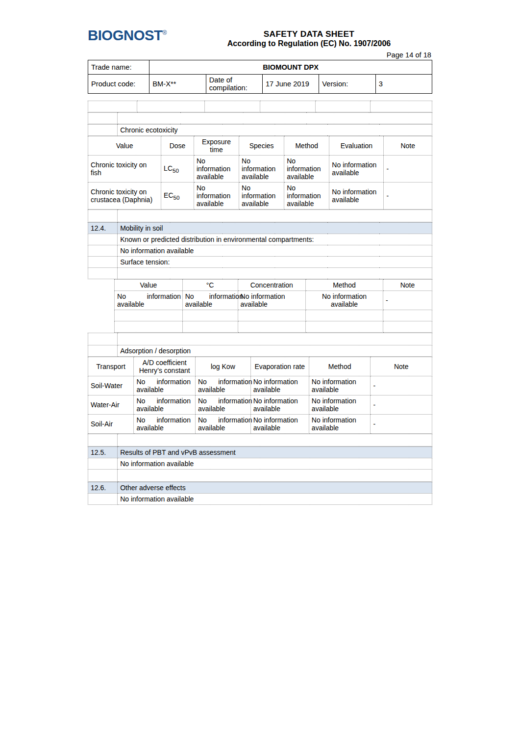BIOGNOST®
SAFETY DATA SHEET
According to Regulation (EC) No. 1907/2006
Page 14 of 18
| Trade name: | BIOMOUNT DPX |
| Product code: | BM-X** | Date of compilation: | 17 June 2019 | Version: | 3 |
| | Chronic ecotoxicity |
| Value | Dose | Exposure time | Species | Method | Evaluation | Note |
| Chronic toxicity on fish | LC 50 | No information available | No information available | No information available | No information available | - |
| Chronic toxicity on crustacea (Daphnia) | EC 50 | No information available | No information available | No information available | No information available | - |
| 12.4. | Mobility in soil |
| | Known or predicted distribution in environmental compartments: |
| | No information available |
| | Surface tension: |
| | Value | °C | Concentration | Method | Note |
| | No information available | No information available | No information available | No information available | - |
| | Adsorption / desorption |
| Transport | A/D coefficient Henry’s constant | log Kow | Evaporation rate | Method | Note |
| Soil-Water | No information available | No information available | No information available | No information available | - |
| Water-Air | No information available | No information available | No information available | No information available | - |
| Soil-Air | No information available | No information available | No information available | No information available | - |
| 12.5. | Results of PBT and vPvB assessment |
| | No information available |
| 12.6. | Other adverse effects |
| | No information available |